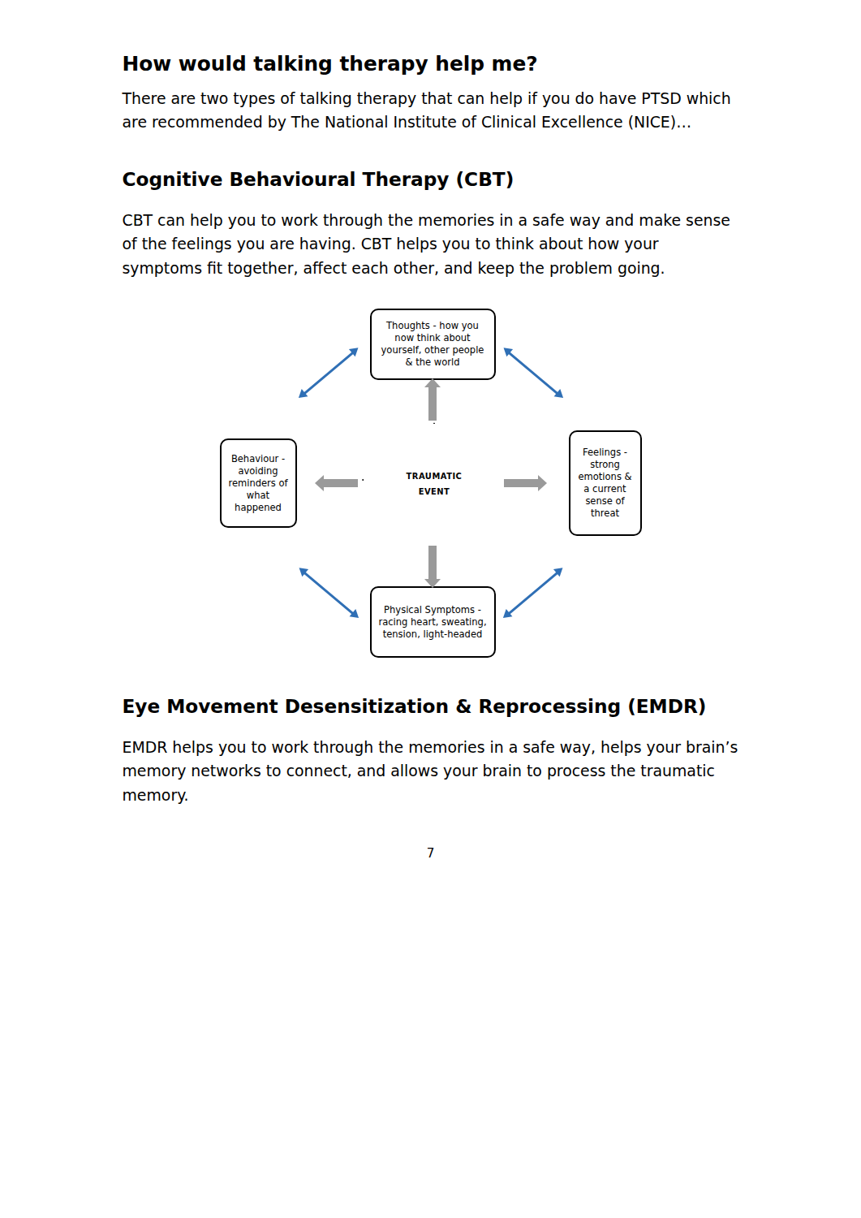How would talking therapy help me?
There are two types of talking therapy that can help if you do have PTSD which are recommended by The National Institute of Clinical Excellence (NICE)…
Cognitive Behavioural Therapy (CBT)
CBT can help you to work through the memories in a safe way and make sense of the feelings you are having. CBT helps you to think about how your symptoms fit together, affect each other, and keep the problem going.
Thoughts - how you now think about yourself, other people & the world
Behaviour - avoiding reminders of what happened
Feelings - strong emotions & a current sense of threat
Physical Symptoms - racing heart, sweating, tension, light-headed
TRAUMATIC EVENT
Eye Movement Desensitization & Reprocessing (EMDR)
EMDR helps you to work through the memories in a safe way, helps your brain’s memory networks to connect, and allows your brain to process the traumatic memory.
7